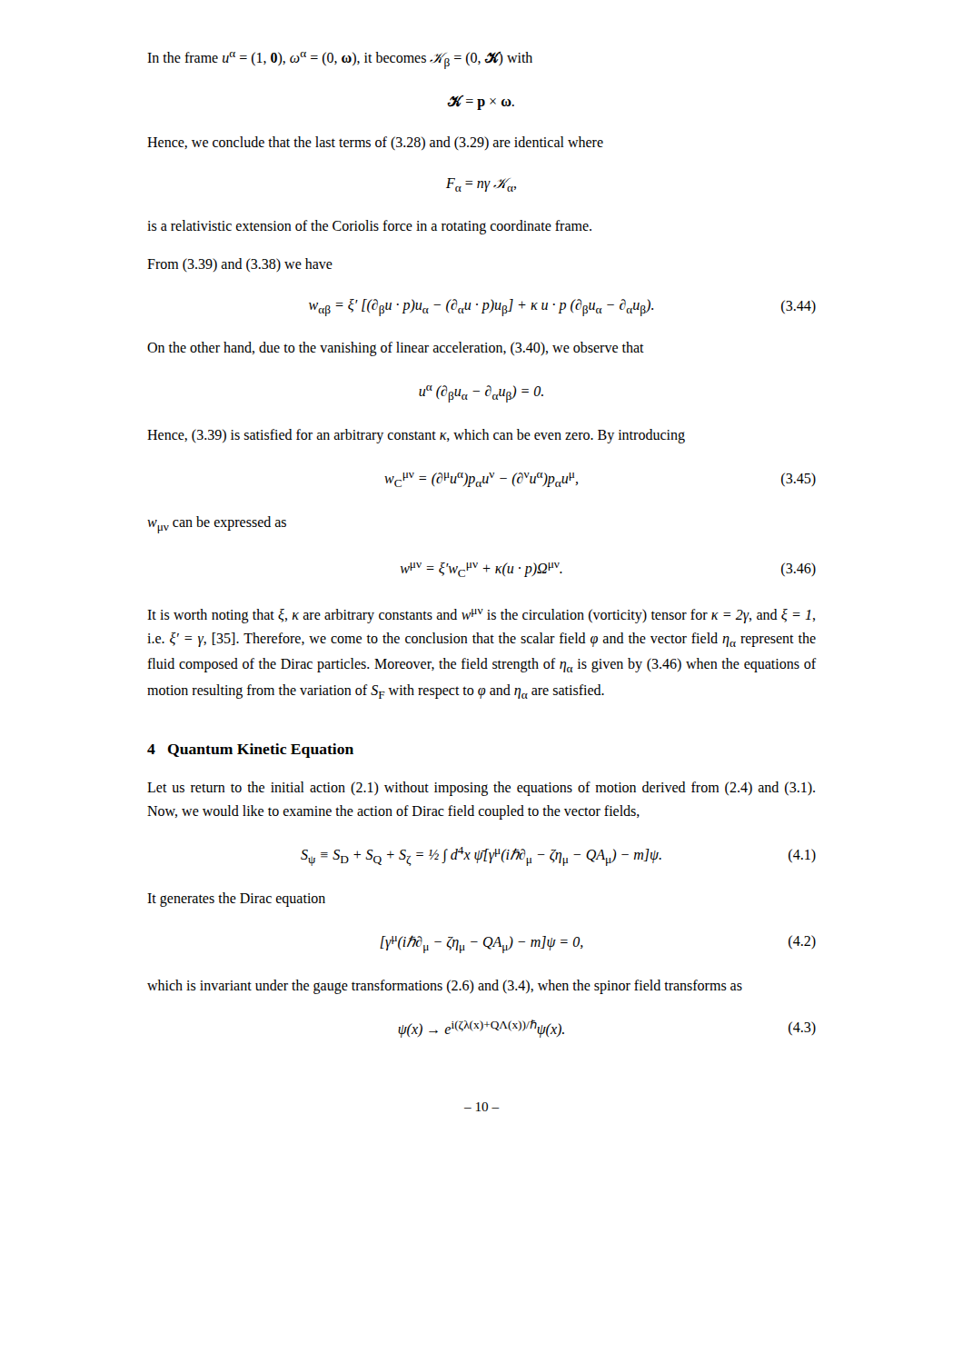In the frame uα = (1, 0), ωα = (0, ω), it becomes 𝒦β = (0, 𝒦) with
𝒦 = p × ω.
Hence, we conclude that the last terms of (3.28) and (3.29) are identical where
Fα = nγ 𝒦α,
is a relativistic extension of the Coriolis force in a rotating coordinate frame.
From (3.39) and (3.38) we have
wαβ = ξ′ [(∂βu · p)uα − (∂αu · p)uβ] + κ u · p (∂βuα − ∂αuβ). (3.44)
On the other hand, due to the vanishing of linear acceleration, (3.40), we observe that
uα (∂βuα − ∂αuβ) = 0.
Hence, (3.39) is satisfied for an arbitrary constant κ, which can be even zero. By introducing
wCμν = (∂μuα)pαuν − (∂νuα)pαuμ, (3.45)
wμν can be expressed as
wμν = ξ′wCμν + κ(u · p)Ωμν. (3.46)
It is worth noting that ξ, κ are arbitrary constants and wμν is the circulation (vorticity) tensor for κ = 2γ, and ξ = 1, i.e. ξ′ = γ, [35]. Therefore, we come to the conclusion that the scalar field φ and the vector field ηα represent the fluid composed of the Dirac particles. Moreover, the field strength of ηα is given by (3.46) when the equations of motion resulting from the variation of SF with respect to φ and ηα are satisfied.
4 Quantum Kinetic Equation
Let us return to the initial action (2.1) without imposing the equations of motion derived from (2.4) and (3.1). Now, we would like to examine the action of Dirac field coupled to the vector fields,
Sψ ≡ SD + SQ + Sζ = ½ ∫ d4x ψ̄[γμ(iℏ∂μ − ζημ − QAμ) − m]ψ. (4.1)
It generates the Dirac equation
[γμ(iℏ∂μ − ζημ − QAμ) − m]ψ = 0, (4.2)
which is invariant under the gauge transformations (2.6) and (3.4), when the spinor field transforms as
ψ(x) → ei(ζλ(x)+QΛ(x))/ℏψ(x). (4.3)
– 10 –